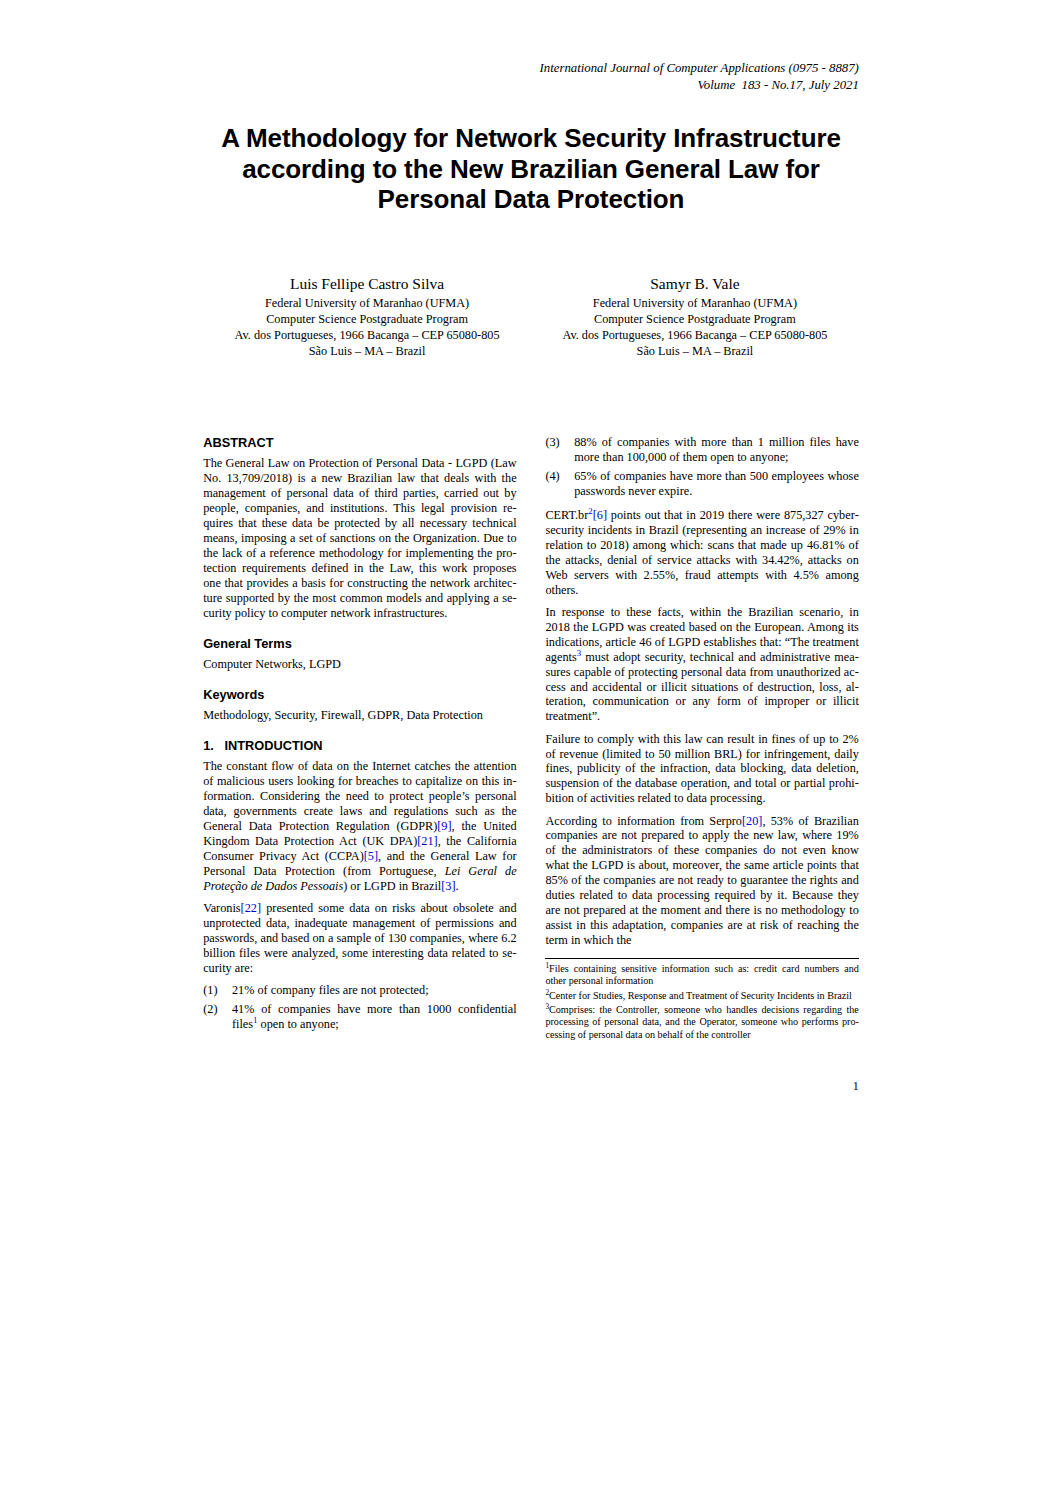International Journal of Computer Applications (0975 - 8887)
Volume 183 - No.17, July 2021
A Methodology for Network Security Infrastructure according to the New Brazilian General Law for Personal Data Protection
| Luis Fellipe Castro Silva Federal University of Maranhao (UFMA) Computer Science Postgraduate Program Av. dos Portugueses, 1966 Bacanga – CEP 65080-805 São Luis – MA – Brazil | Samyr B. Vale Federal University of Maranhao (UFMA) Computer Science Postgraduate Program Av. dos Portugueses, 1966 Bacanga – CEP 65080-805 São Luis – MA – Brazil |
ABSTRACT
The General Law on Protection of Personal Data - LGPD (Law No. 13,709/2018) is a new Brazilian law that deals with the management of personal data of third parties, carried out by people, companies, and institutions. This legal provision requires that these data be protected by all necessary technical means, imposing a set of sanctions on the Organization. Due to the lack of a reference methodology for implementing the protection requirements defined in the Law, this work proposes one that provides a basis for constructing the network architecture supported by the most common models and applying a security policy to computer network infrastructures.
General Terms
Computer Networks, LGPD
Keywords
Methodology, Security, Firewall, GDPR, Data Protection
1. INTRODUCTION
The constant flow of data on the Internet catches the attention of malicious users looking for breaches to capitalize on this information. Considering the need to protect people’s personal data, governments create laws and regulations such as the General Data Protection Regulation (GDPR)[9], the United Kingdom Data Protection Act (UK DPA)[21], the California Consumer Privacy Act (CCPA)[5], and the General Law for Personal Data Protection (from Portuguese, Lei Geral de Proteção de Dados Pessoais) or LGPD in Brazil[3].
Varonis[22] presented some data on risks about obsolete and unprotected data, inadequate management of permissions and passwords, and based on a sample of 130 companies, where 6.2 billion files were analyzed, some interesting data related to security are:
21% of company files are not protected;
41% of companies have more than 1000 confidential files1 open to anyone;
88% of companies with more than 1 million files have more than 100,000 of them open to anyone;
65% of companies have more than 500 employees whose passwords never expire.
CERT.br2[6] points out that in 2019 there were 875,327 cybersecurity incidents in Brazil (representing an increase of 29% in relation to 2018) among which: scans that made up 46.81% of the attacks, denial of service attacks with 34.42%, attacks on Web servers with 2.55%, fraud attempts with 4.5% among others.
In response to these facts, within the Brazilian scenario, in 2018 the LGPD was created based on the European. Among its indications, article 46 of LGPD establishes that: “The treatment agents3 must adopt security, technical and administrative measures capable of protecting personal data from unauthorized access and accidental or illicit situations of destruction, loss, alteration, communication or any form of improper or illicit treatment”.
Failure to comply with this law can result in fines of up to 2% of revenue (limited to 50 million BRL) for infringement, daily fines, publicity of the infraction, data blocking, data deletion, suspension of the database operation, and total or partial prohibition of activities related to data processing.
According to information from Serpro[20], 53% of Brazilian companies are not prepared to apply the new law, where 19% of the administrators of these companies do not even know what the LGPD is about, moreover, the same article points that 85% of the companies are not ready to guarantee the rights and duties related to data processing required by it. Because they are not prepared at the moment and there is no methodology to assist in this adaptation, companies are at risk of reaching the term in which the
1Files containing sensitive information such as: credit card numbers and other personal information
2Center for Studies, Response and Treatment of Security Incidents in Brazil
3Comprises: the Controller, someone who handles decisions regarding the processing of personal data, and the Operator, someone who performs processing of personal data on behalf of the controller
1